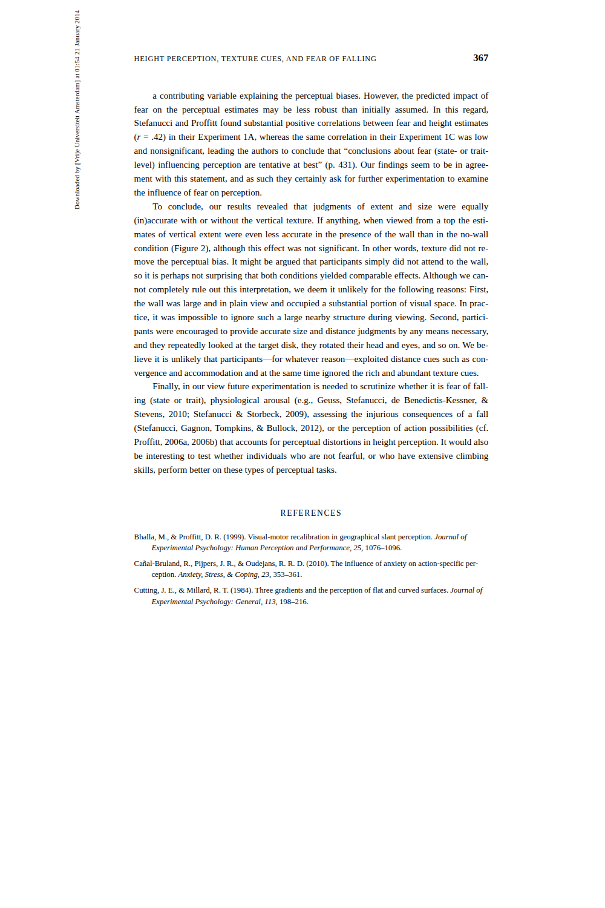Downloaded by [Vrije Universiteit Amsterdam] at 01:54 21 January 2014
Height Perception, Texture Cues, and Fear of Falling 367
a contributing variable explaining the perceptual biases. However, the predicted impact of fear on the perceptual estimates may be less robust than initially assumed. In this regard, Stefanucci and Proffitt found substantial positive correlations between fear and height estimates (r = .42) in their Experiment 1A, whereas the same correlation in their Experiment 1C was low and nonsignificant, leading the authors to conclude that “conclusions about fear (state- or trait-level) influencing perception are tentative at best” (p. 431). Our findings seem to be in agreement with this statement, and as such they certainly ask for further experimentation to examine the influence of fear on perception.
To conclude, our results revealed that judgments of extent and size were equally (in)accurate with or without the vertical texture. If anything, when viewed from a top the estimates of vertical extent were even less accurate in the presence of the wall than in the no-wall condition (Figure 2), although this effect was not significant. In other words, texture did not remove the perceptual bias. It might be argued that participants simply did not attend to the wall, so it is perhaps not surprising that both conditions yielded comparable effects. Although we cannot completely rule out this interpretation, we deem it unlikely for the following reasons: First, the wall was large and in plain view and occupied a substantial portion of visual space. In practice, it was impossible to ignore such a large nearby structure during viewing. Second, participants were encouraged to provide accurate size and distance judgments by any means necessary, and they repeatedly looked at the target disk, they rotated their head and eyes, and so on. We believe it is unlikely that participants—for whatever reason—exploited distance cues such as convergence and accommodation and at the same time ignored the rich and abundant texture cues.
Finally, in our view future experimentation is needed to scrutinize whether it is fear of falling (state or trait), physiological arousal (e.g., Geuss, Stefanucci, de Benedictis-Kessner, & Stevens, 2010; Stefanucci & Storbeck, 2009), assessing the injurious consequences of a fall (Stefanucci, Gagnon, Tompkins, & Bullock, 2012), or the perception of action possibilities (cf. Proffitt, 2006a, 2006b) that accounts for perceptual distortions in height perception. It would also be interesting to test whether individuals who are not fearful, or who have extensive climbing skills, perform better on these types of perceptual tasks.
REFERENCES
Bhalla, M., & Proffitt, D. R. (1999). Visual-motor recalibration in geographical slant perception. Journal of Experimental Psychology: Human Perception and Performance, 25, 1076–1096.
Cañal-Bruland, R., Pijpers, J. R., & Oudejans, R. R. D. (2010). The influence of anxiety on action-specific perception. Anxiety, Stress, & Coping, 23, 353–361.
Cutting, J. E., & Millard, R. T. (1984). Three gradients and the perception of flat and curved surfaces. Journal of Experimental Psychology: General, 113, 198–216.